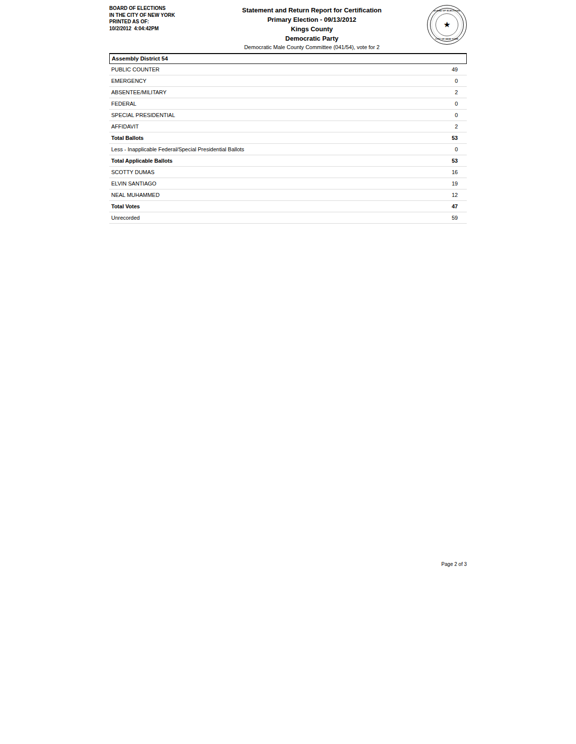BOARD OF ELECTIONS
IN THE CITY OF NEW YORK
PRINTED AS OF:
10/2/2012 4:04:42PM
Statement and Return Report for Certification
Primary Election - 09/13/2012
Kings County
Democratic Party
Democratic Male County Committee (041/54), vote for 2
BOARD OF ELECTIONS
★
CITY OF NEW YORK
Assembly District 54
| PUBLIC COUNTER | 49 |
| EMERGENCY | 0 |
| ABSENTEE/MILITARY | 2 |
| FEDERAL | 0 |
| SPECIAL PRESIDENTIAL | 0 |
| AFFIDAVIT | 2 |
| Total Ballots | 53 |
| Less - Inapplicable Federal/Special Presidential Ballots | 0 |
| Total Applicable Ballots | 53 |
| SCOTTY DUMAS | 16 |
| ELVIN SANTIAGO | 19 |
| NEAL MUHAMMED | 12 |
| Total Votes | 47 |
| Unrecorded | 59 |
Page 2 of 3